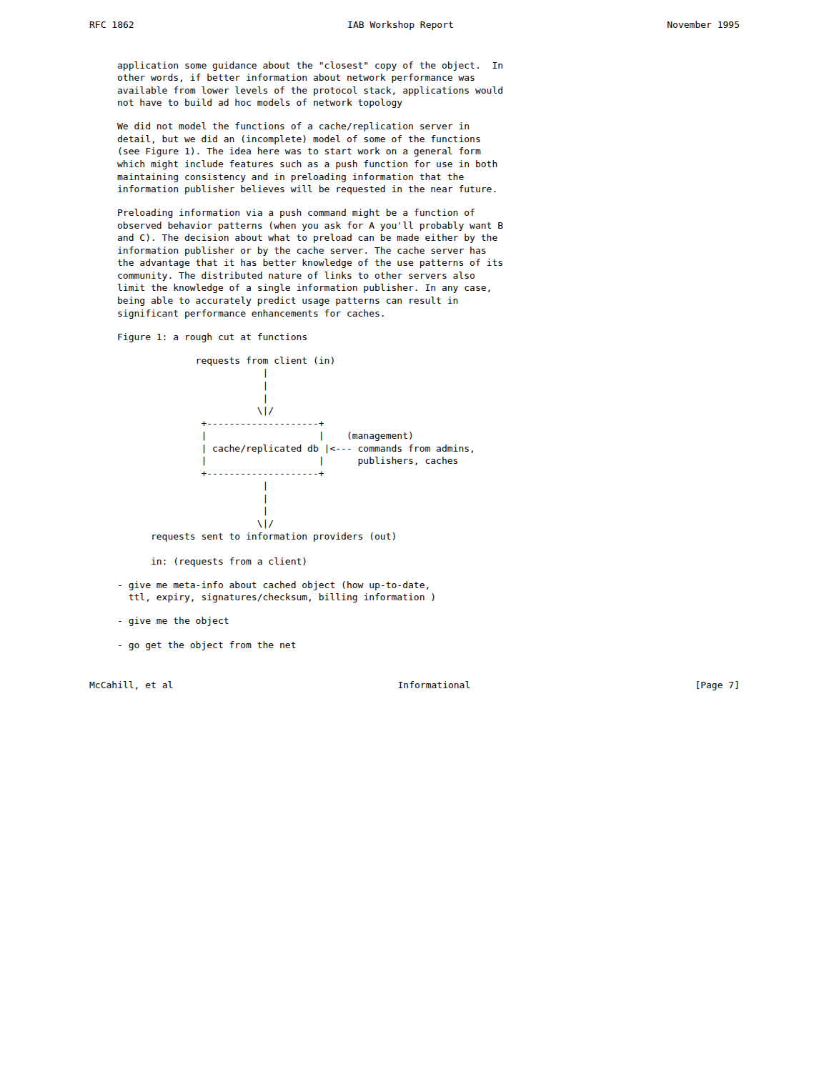RFC 1862 IAB Workshop Report November 1995
application some guidance about the "closest" copy of the object. In other words, if better information about network performance was available from lower levels of the protocol stack, applications would not have to build ad hoc models of network topology
We did not model the functions of a cache/replication server in detail, but we did an (incomplete) model of some of the functions (see Figure 1). The idea here was to start work on a general form which might include features such as a push function for use in both maintaining consistency and in preloading information that the information publisher believes will be requested in the near future.
Preloading information via a push command might be a function of observed behavior patterns (when you ask for A you'll probably want B and C). The decision about what to preload can be made either by the information publisher or by the cache server. The cache server has the advantage that it has better knowledge of the use patterns of its community. The distributed nature of links to other servers also limit the knowledge of a single information publisher. In any case, being able to accurately predict usage patterns can result in significant performance enhancements for caches.
Figure 1: a rough cut at functions
              requests from client (in)
                          |
                          |
                          |
                         \|/
               +--------------------+
               |                    |    (management)
               | cache/replicated db |<--- commands from admins,
               |                    |      publishers, caches
               +--------------------+
                          |
                          |
                          |
                         \|/
      requests sent to information providers (out)

      in: (requests from a client)
give me meta-info about cached object (how up-to-date, ttl, expiry, signatures/checksum, billing information )
give me the object
go get the object from the net
McCahill, et al Informational [Page 7]